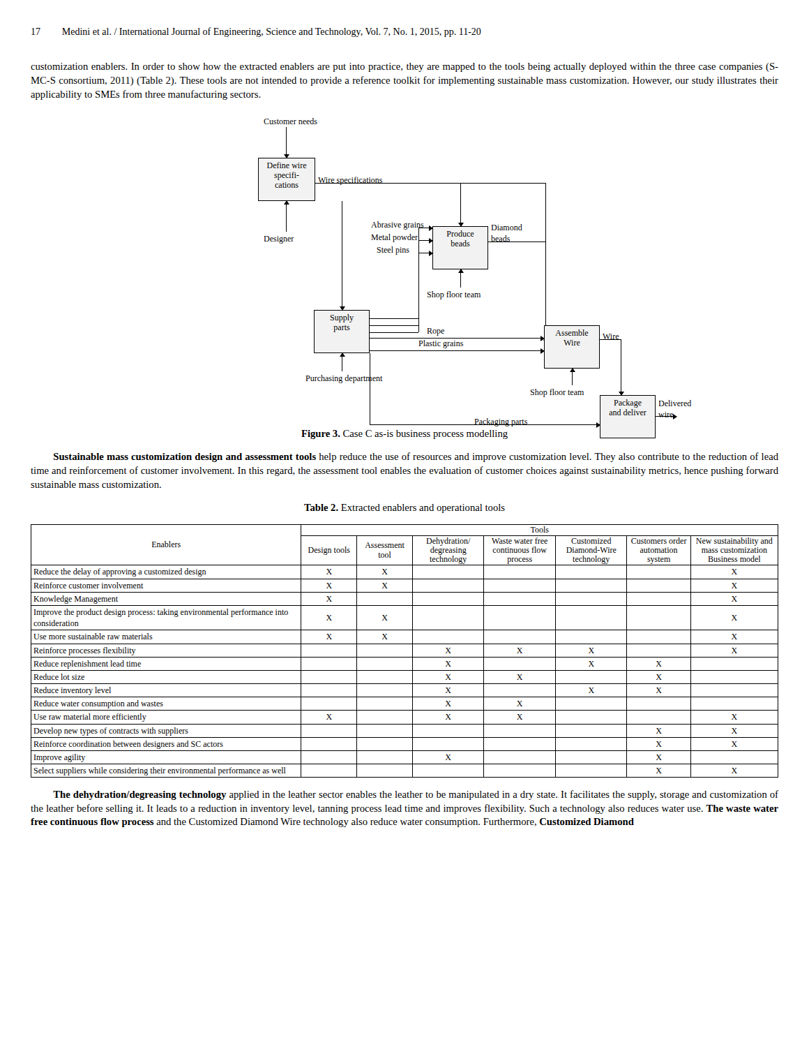17 Medini et al. / International Journal of Engineering, Science and Technology, Vol. 7, No. 1, 2015, pp. 11-20
customization enablers. In order to show how the extracted enablers are put into practice, they are mapped to the tools being actually deployed within the three case companies (S-MC-S consortium, 2011) (Table 2). These tools are not intended to provide a reference toolkit for implementing sustainable mass customization. However, our study illustrates their applicability to SMEs from three manufacturing sectors.
Customer needs
Define wire
specifi-
cations
Wire specifications
Designer
Produce
beads
Abrasive grains
Metal powder
Steel pins
Diamond
beads
Shop floor team
Supply
parts
Purchasing department
Rope
Plastic grains
Assemble
Wire
Wire
Shop floor team
Package
and deliver
Delivered
wire
Packaging parts
Figure 3. Case C as-is business process modelling
Sustainable mass customization design and assessment tools help reduce the use of resources and improve customization level. They also contribute to the reduction of lead time and reinforcement of customer involvement. In this regard, the assessment tool enables the evaluation of customer choices against sustainability metrics, hence pushing forward sustainable mass customization.
Table 2. Extracted enablers and operational tools
| Enablers | Tools |
| --- | --- |
| Design tools | Assessment tool | Dehydration/ degreasing technology | Waste water free continuous flow process | Customized Diamond-Wire technology | Customers order automation system | New sustainability and mass customization Business model |
| Reduce the delay of approving a customized design | X | X | | | | | X |
| Reinforce customer involvement | X | X | | | | | X |
| Knowledge Management | X | | | | | | X |
| Improve the product design process: taking environmental performance into consideration | X | X | | | | | X |
| Use more sustainable raw materials | X | X | | | | | X |
| Reinforce processes flexibility | | | X | X | X | | X |
| Reduce replenishment lead time | | | X | | X | X | |
| Reduce lot size | | | X | X | | X | |
| Reduce inventory level | | | X | | X | X | |
| Reduce water consumption and wastes | | | X | X | | | |
| Use raw material more efficiently | X | | X | X | | | X |
| Develop new types of contracts with suppliers | | | | | | X | X |
| Reinforce coordination between designers and SC actors | | | | | | X | X |
| Improve agility | | | X | | | X | |
| Select suppliers while considering their environmental performance as well | | | | | | X | X |
The dehydration/degreasing technology applied in the leather sector enables the leather to be manipulated in a dry state. It facilitates the supply, storage and customization of the leather before selling it. It leads to a reduction in inventory level, tanning process lead time and improves flexibility. Such a technology also reduces water use. The waste water free continuous flow process and the Customized Diamond Wire technology also reduce water consumption. Furthermore, Customized Diamond